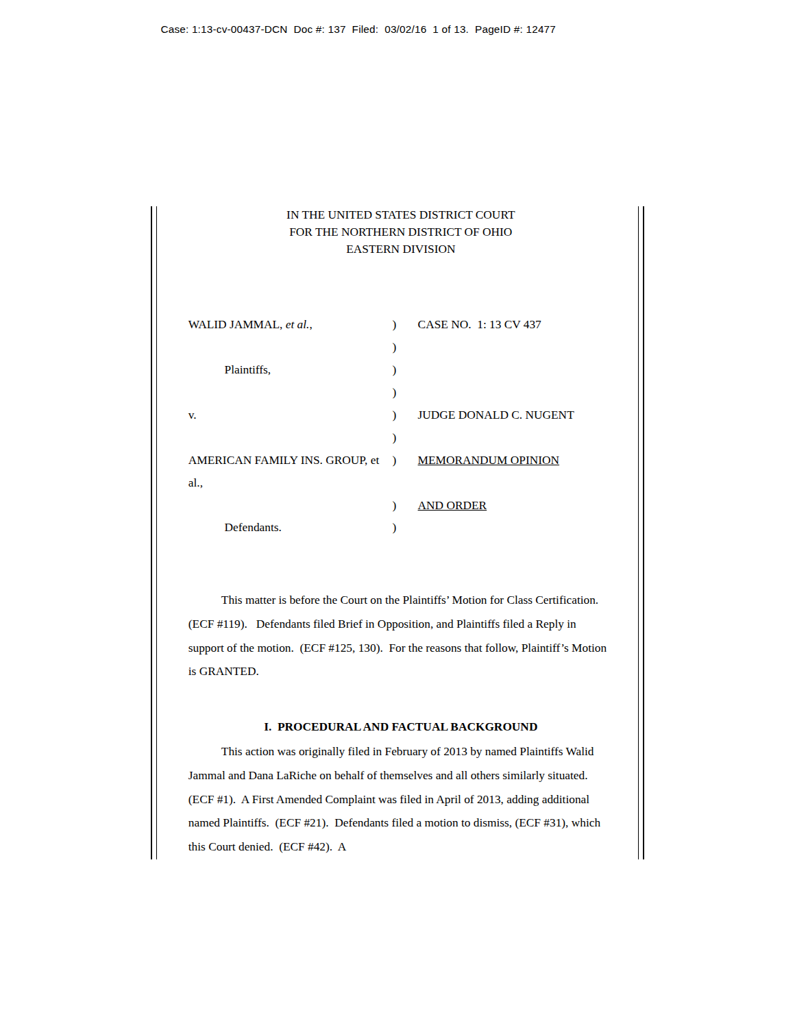Case: 1:13-cv-00437-DCN Doc #: 137 Filed: 03/02/16 1 of 13. PageID #: 12477
IN THE UNITED STATES DISTRICT COURT
FOR THE NORTHERN DISTRICT OF OHIO
EASTERN DIVISION
| WALID JAMMAL, et al. , | ) | CASE NO. 1: 13 CV 437 |
| | ) | |
| Plaintiffs, | ) | |
| | ) | |
| v. | ) | JUDGE DONALD C. NUGENT |
| | ) | |
| AMERICAN FAMILY INS. GROUP, et al., | ) | MEMORANDUM OPINION |
| | ) | AND ORDER |
| Defendants. | ) | |
This matter is before the Court on the Plaintiffs’ Motion for Class Certification. (ECF #119). Defendants filed Brief in Opposition, and Plaintiffs filed a Reply in support of the motion. (ECF #125, 130). For the reasons that follow, Plaintiff’s Motion is GRANTED.
I. PROCEDURAL AND FACTUAL BACKGROUND
This action was originally filed in February of 2013 by named Plaintiffs Walid Jammal and Dana LaRiche on behalf of themselves and all others similarly situated. (ECF #1). A First Amended Complaint was filed in April of 2013, adding additional named Plaintiffs. (ECF #21). Defendants filed a motion to dismiss, (ECF #31), which this Court denied. (ECF #42). A